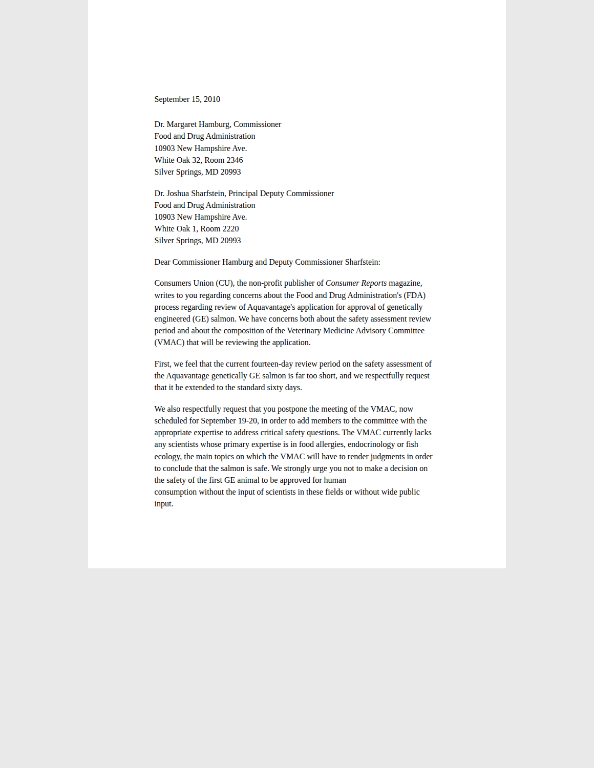September 15, 2010
Dr. Margaret Hamburg, Commissioner
Food and Drug Administration
10903 New Hampshire Ave.
White Oak 32, Room 2346
Silver Springs, MD 20993
Dr. Joshua Sharfstein, Principal Deputy Commissioner
Food and Drug Administration
10903 New Hampshire Ave.
White Oak 1, Room 2220
Silver Springs, MD 20993
Dear Commissioner Hamburg and Deputy Commissioner Sharfstein:
Consumers Union (CU), the non-profit publisher of Consumer Reports magazine, writes to you regarding concerns about the Food and Drug Administration's (FDA) process regarding review of Aquavantage's application for approval of genetically engineered (GE) salmon. We have concerns both about the safety assessment review period and about the composition of the Veterinary Medicine Advisory Committee (VMAC) that will be reviewing the application.
First, we feel that the current fourteen-day review period on the safety assessment of the Aquavantage genetically GE salmon is far too short, and we respectfully request that it be extended to the standard sixty days.
We also respectfully request that you postpone the meeting of the VMAC, now scheduled for September 19-20, in order to add members to the committee with the appropriate expertise to address critical safety questions. The VMAC currently lacks any scientists whose primary expertise is in food allergies, endocrinology or fish ecology, the main topics on which the VMAC will have to render judgments in order to conclude that the salmon is safe. We strongly urge you not to make a decision on the safety of the first GE animal to be approved for human
consumption without the input of scientists in these fields or without wide public input.